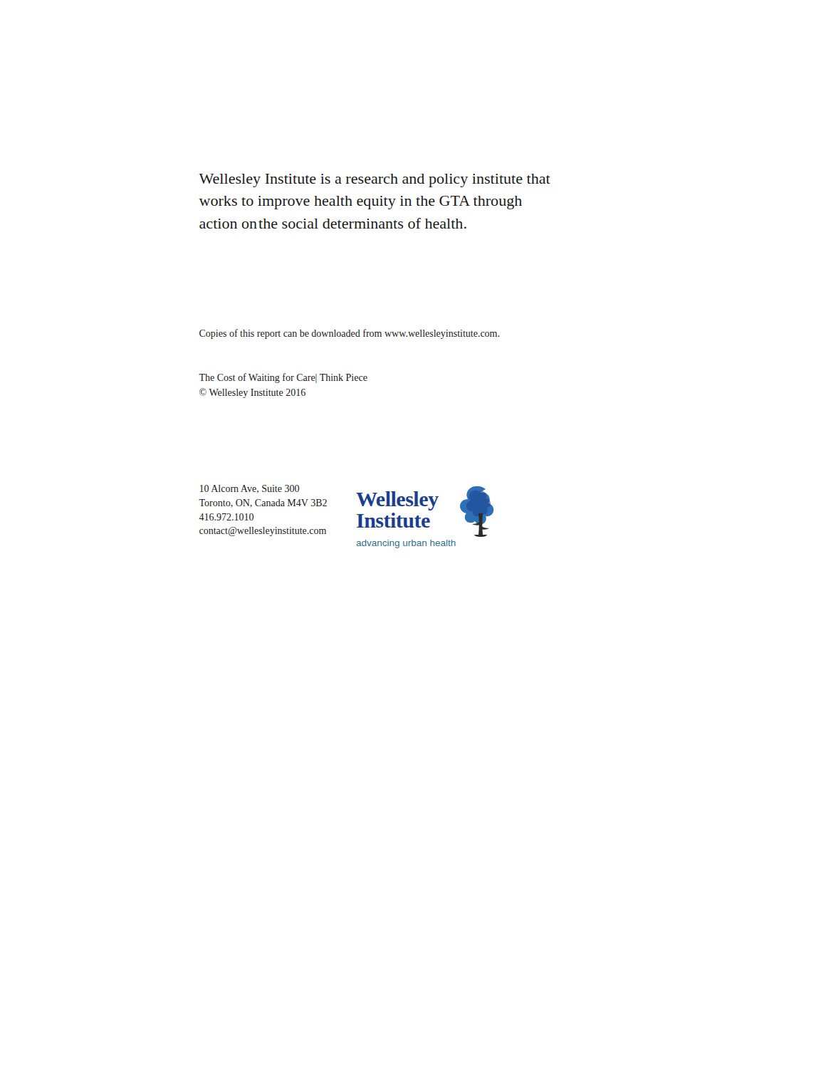Wellesley Institute is a research and policy institute that works to improve health equity in the GTA through action on the social determinants of health.
Copies of this report can be downloaded from www.wellesleyinstitute.com.
The Cost of Waiting for Care| Think Piece
© Wellesley Institute 2016
10 Alcorn Ave, Suite 300
Toronto, ON, Canada M4V 3B2
416.972.1010
contact@wellesleyinstitute.com
Wellesley Institute logo Wellesley Institute advancing urban health